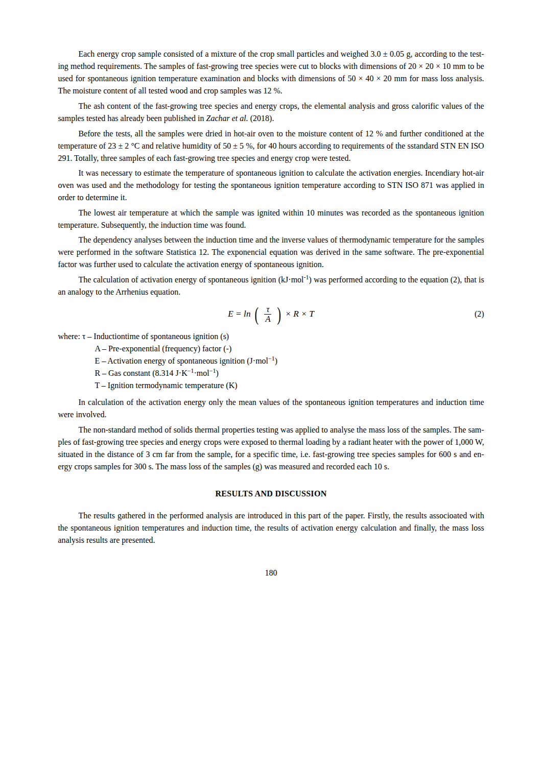Each energy crop sample consisted of a mixture of the crop small particles and weighed 3.0 ± 0.05 g, according to the testing method requirements. The samples of fast-growing tree species were cut to blocks with dimensions of 20 × 20 × 10 mm to be used for spontaneous ignition temperature examination and blocks with dimensions of 50 × 40 × 20 mm for mass loss analysis. The moisture content of all tested wood and crop samples was 12 %.
The ash content of the fast-growing tree species and energy crops, the elemental analysis and gross calorific values of the samples tested has already been published in Zachar et al. (2018).
Before the tests, all the samples were dried in hot-air oven to the moisture content of 12 % and further conditioned at the temperature of 23 ± 2 °C and relative humidity of 50 ± 5 %, for 40 hours according to requirements of the sstandard STN EN ISO 291. Totally, three samples of each fast-growing tree species and energy crop were tested.
It was necessary to estimate the temperature of spontaneous ignition to calculate the activation energies. Incendiary hot-air oven was used and the methodology for testing the spontaneous ignition temperature according to STN ISO 871 was applied in order to determine it.
The lowest air temperature at which the sample was ignited within 10 minutes was recorded as the spontaneous ignition temperature. Subsequently, the induction time was found.
The dependency analyses between the induction time and the inverse values of thermodynamic temperature for the samples were performed in the software Statistica 12. The exponencial equation was derived in the same software. The pre-exponential factor was further used to calculate the activation energy of spontaneous ignition.
The calculation of activation energy of spontaneous ignition (kJ·mol-1) was performed according to the equation (2), that is an analogy to the Arrhenius equation.
E = ln(τA) × R × T (2)
where: τ – Inductiontime of spontaneous ignition (s)
A – Pre-exponential (frequency) factor (-)
E – Activation energy of spontaneous ignition (J·mol−1)
R – Gas constant (8.314 J·K−1·mol−1)
T – Ignition termodynamic temperature (K)
In calculation of the activation energy only the mean values of the spontaneous ignition temperatures and induction time were involved.
The non-standard method of solids thermal properties testing was applied to analyse the mass loss of the samples. The samples of fast-growing tree species and energy crops were exposed to thermal loading by a radiant heater with the power of 1,000 W, situated in the distance of 3 cm far from the sample, for a specific time, i.e. fast-growing tree species samples for 600 s and energy crops samples for 300 s. The mass loss of the samples (g) was measured and recorded each 10 s.
RESULTS AND DISCUSSION
The results gathered in the performed analysis are introduced in this part of the paper. Firstly, the results associoated with the spontaneous ignition temperatures and induction time, the results of activation energy calculation and finally, the mass loss analysis results are presented.
180